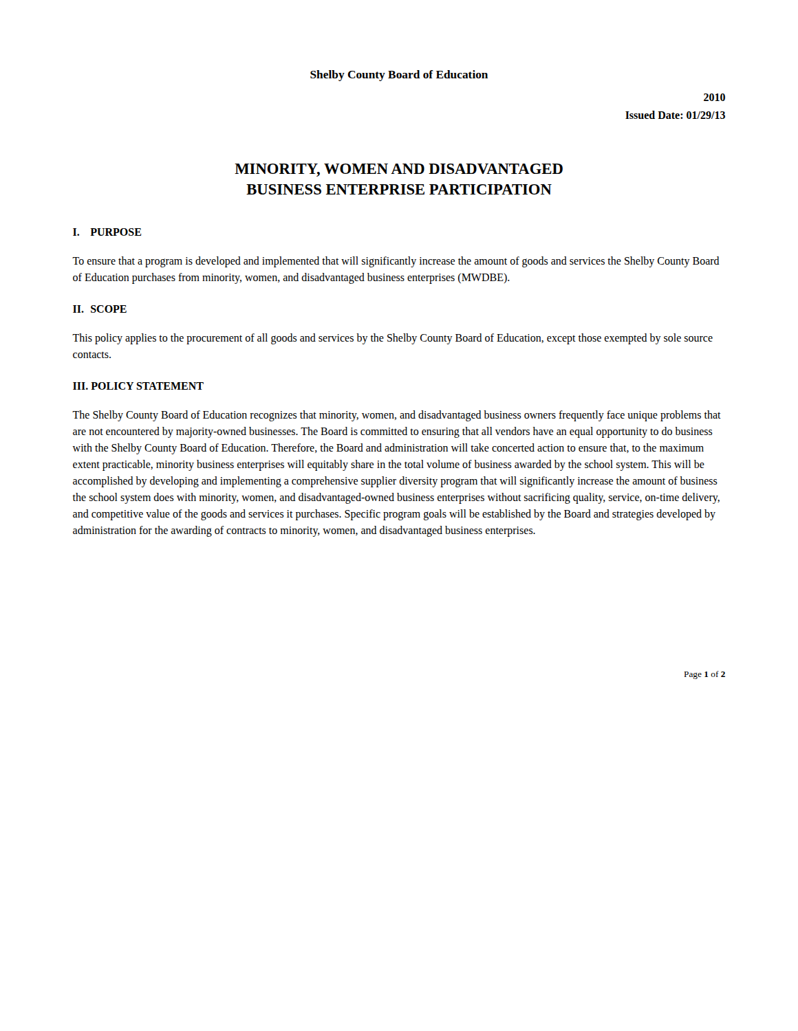Shelby County Board of Education
2010
Issued Date: 01/29/13
MINORITY, WOMEN AND DISADVANTAGED
BUSINESS ENTERPRISE PARTICIPATION
I. PURPOSE
To ensure that a program is developed and implemented that will significantly increase the amount of goods and services the Shelby County Board of Education purchases from minority, women, and disadvantaged business enterprises (MWDBE).
II. SCOPE
This policy applies to the procurement of all goods and services by the Shelby County Board of Education, except those exempted by sole source contacts.
III. POLICY STATEMENT
The Shelby County Board of Education recognizes that minority, women, and disadvantaged business owners frequently face unique problems that are not encountered by majority-owned businesses. The Board is committed to ensuring that all vendors have an equal opportunity to do business with the Shelby County Board of Education. Therefore, the Board and administration will take concerted action to ensure that, to the maximum extent practicable, minority business enterprises will equitably share in the total volume of business awarded by the school system. This will be accomplished by developing and implementing a comprehensive supplier diversity program that will significantly increase the amount of business the school system does with minority, women, and disadvantaged-owned business enterprises without sacrificing quality, service, on-time delivery, and competitive value of the goods and services it purchases. Specific program goals will be established by the Board and strategies developed by administration for the awarding of contracts to minority, women, and disadvantaged business enterprises.
Page 1 of 2